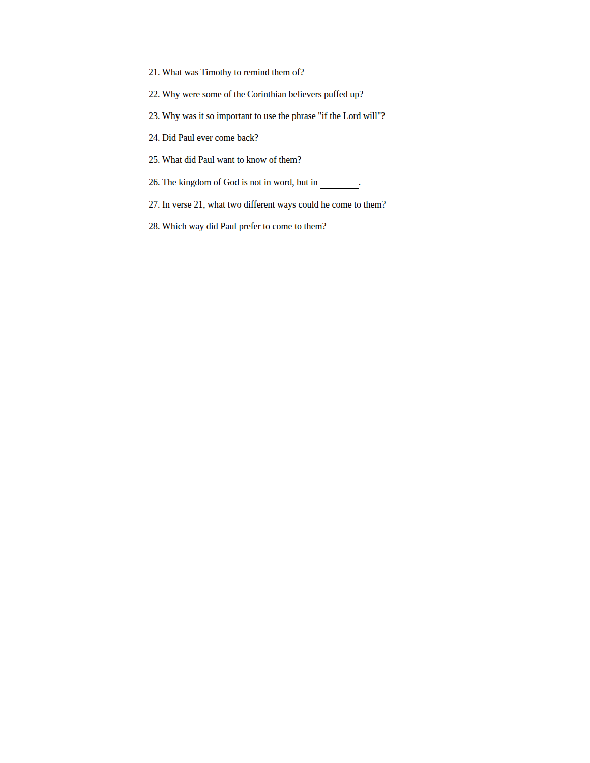21. What was Timothy to remind them of?
22. Why were some of the Corinthian believers puffed up?
23. Why was it so important to use the phrase "if the Lord will"?
24. Did Paul ever come back?
25. What did Paul want to know of them?
26. The kingdom of God is not in word, but in .
27. In verse 21, what two different ways could he come to them?
28. Which way did Paul prefer to come to them?